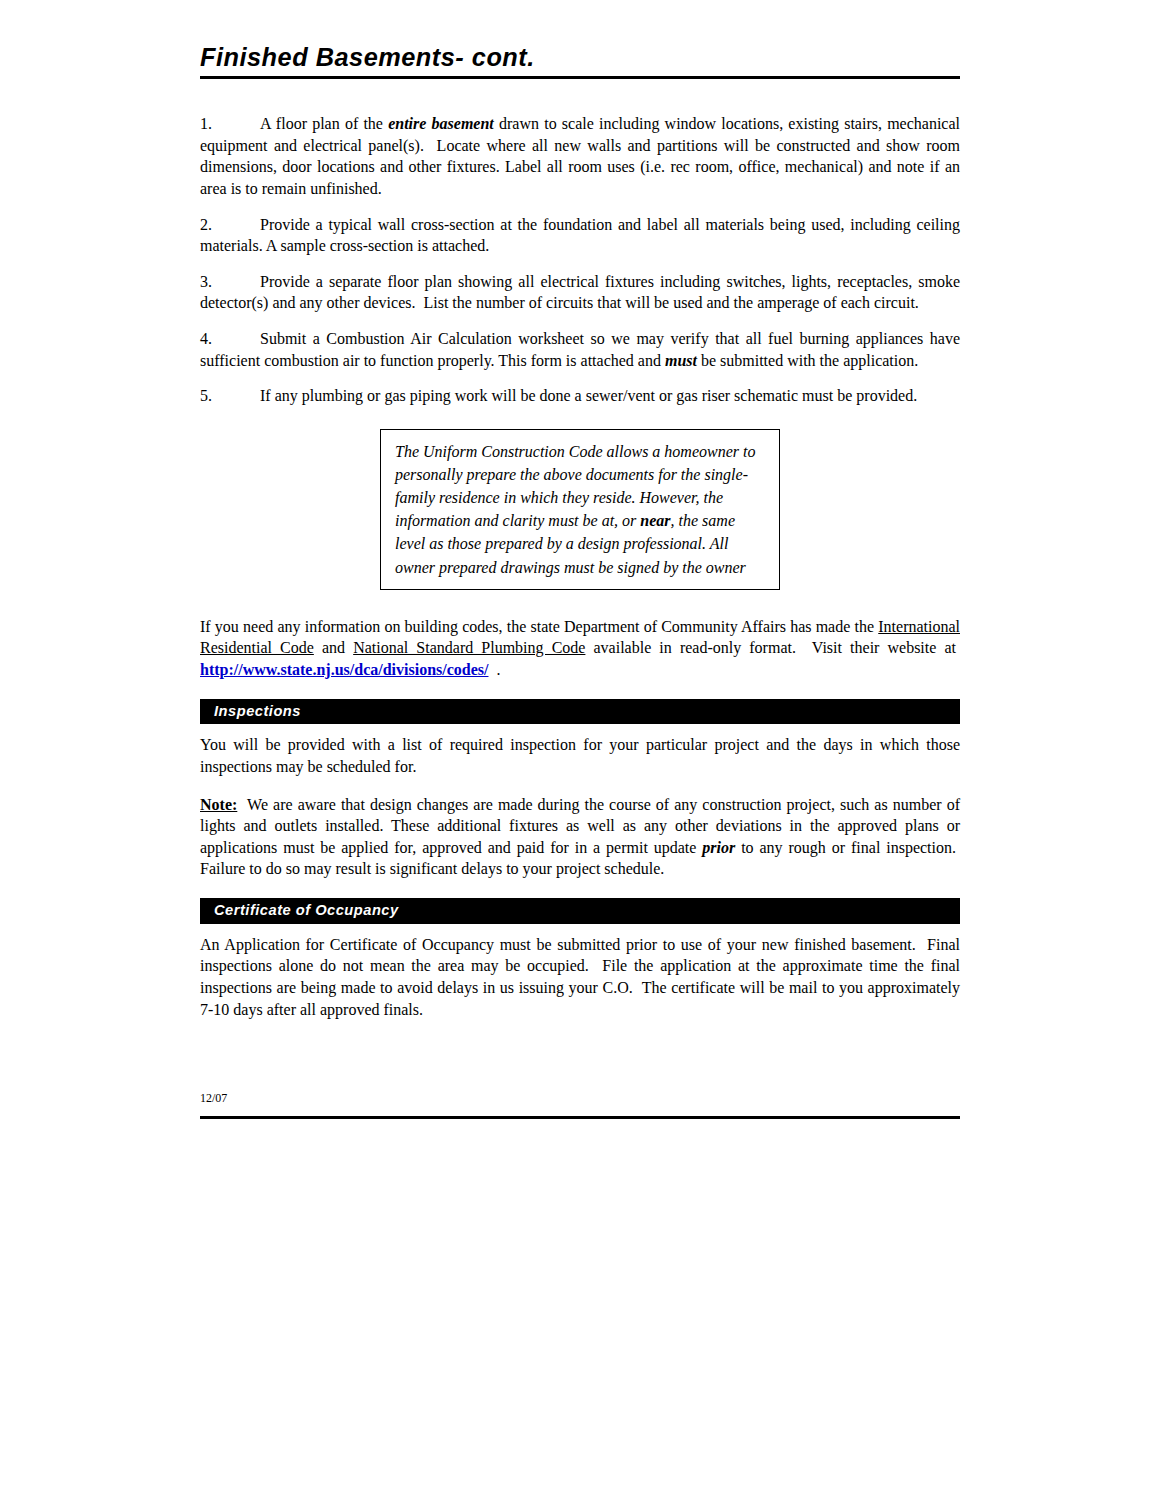Finished Basements- cont.
A floor plan of the entire basement drawn to scale including window locations, existing stairs, mechanical equipment and electrical panel(s). Locate where all new walls and partitions will be constructed and show room dimensions, door locations and other fixtures. Label all room uses (i.e. rec room, office, mechanical) and note if an area is to remain unfinished.
Provide a typical wall cross-section at the foundation and label all materials being used, including ceiling materials. A sample cross-section is attached.
Provide a separate floor plan showing all electrical fixtures including switches, lights, receptacles, smoke detector(s) and any other devices. List the number of circuits that will be used and the amperage of each circuit.
Submit a Combustion Air Calculation worksheet so we may verify that all fuel burning appliances have sufficient combustion air to function properly. This form is attached and must be submitted with the application.
If any plumbing or gas piping work will be done a sewer/vent or gas riser schematic must be provided.
The Uniform Construction Code allows a homeowner to personally prepare the above documents for the single-family residence in which they reside. However, the information and clarity must be at, or near, the same level as those prepared by a design professional. All owner prepared drawings must be signed by the owner
If you need any information on building codes, the state Department of Community Affairs has made the International Residential Code and National Standard Plumbing Code available in read-only format. Visit their website at http://www.state.nj.us/dca/divisions/codes/ .
Inspections
You will be provided with a list of required inspection for your particular project and the days in which those inspections may be scheduled for.
Note: We are aware that design changes are made during the course of any construction project, such as number of lights and outlets installed. These additional fixtures as well as any other deviations in the approved plans or applications must be applied for, approved and paid for in a permit update prior to any rough or final inspection. Failure to do so may result is significant delays to your project schedule.
Certificate of Occupancy
An Application for Certificate of Occupancy must be submitted prior to use of your new finished basement. Final inspections alone do not mean the area may be occupied. File the application at the approximate time the final inspections are being made to avoid delays in us issuing your C.O. The certificate will be mail to you approximately 7-10 days after all approved finals.
12/07